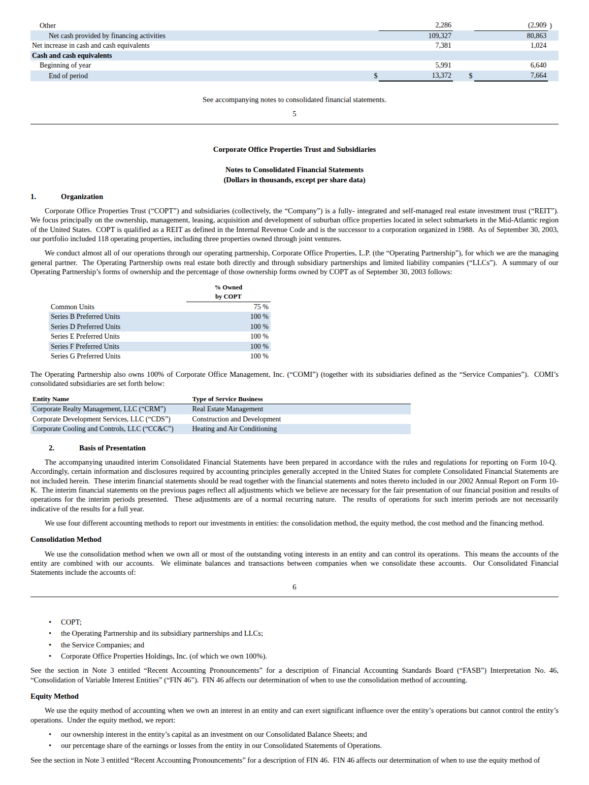| Other | | 2,286 | | (2,909 | ) |
| Net cash provided by financing activities | | 109,327 | | 80,863 | |
| Net increase in cash and cash equivalents | | 7,381 | | 1,024 | |
| Cash and cash equivalents | | | | | |
| Beginning of year | | 5,991 | | 6,640 | |
| End of period | $ | 13,372 | $ | 7,664 | |
See accompanying notes to consolidated financial statements.
5
Corporate Office Properties Trust and Subsidiaries
Notes to Consolidated Financial Statements
(Dollars in thousands, except per share data)
1. Organization
Corporate Office Properties Trust (“COPT”) and subsidiaries (collectively, the “Company”) is a fully- integrated and self-managed real estate investment trust (“REIT”). We focus principally on the ownership, management, leasing, acquisition and development of suburban office properties located in select submarkets in the Mid-Atlantic region of the United States. COPT is qualified as a REIT as defined in the Internal Revenue Code and is the successor to a corporation organized in 1988. As of September 30, 2003, our portfolio included 118 operating properties, including three properties owned through joint ventures.
We conduct almost all of our operations through our operating partnership, Corporate Office Properties, L.P. (the “Operating Partnership”), for which we are the managing general partner. The Operating Partnership owns real estate both directly and through subsidiary partnerships and limited liability companies (“LLCs”). A summary of our Operating Partnership’s forms of ownership and the percentage of those ownership forms owned by COPT as of September 30, 2003 follows:
| | % Owned |
| | by COPT |
| Common Units | 75 % |
| Series B Preferred Units | 100 % |
| Series D Preferred Units | 100 % |
| Series E Preferred Units | 100 % |
| Series F Preferred Units | 100 % |
| Series G Preferred Units | 100 % |
The Operating Partnership also owns 100% of Corporate Office Management, Inc. (“COMI”) (together with its subsidiaries defined as the “Service Companies”). COMI’s consolidated subsidiaries are set forth below:
| Entity Name | Type of Service Business |
| Corporate Realty Management, LLC (“CRM”) | Real Estate Management |
| Corporate Development Services, LLC (“CDS”) | Construction and Development |
| Corporate Cooling and Controls, LLC (“CC&C”) | Heating and Air Conditioning |
2. Basis of Presentation
The accompanying unaudited interim Consolidated Financial Statements have been prepared in accordance with the rules and regulations for reporting on Form 10-Q. Accordingly, certain information and disclosures required by accounting principles generally accepted in the United States for complete Consolidated Financial Statements are not included herein. These interim financial statements should be read together with the financial statements and notes thereto included in our 2002 Annual Report on Form 10-K. The interim financial statements on the previous pages reflect all adjustments which we believe are necessary for the fair presentation of our financial position and results of operations for the interim periods presented. These adjustments are of a normal recurring nature. The results of operations for such interim periods are not necessarily indicative of the results for a full year.
We use four different accounting methods to report our investments in entities: the consolidation method, the equity method, the cost method and the financing method.
Consolidation Method
We use the consolidation method when we own all or most of the outstanding voting interests in an entity and can control its operations. This means the accounts of the entity are combined with our accounts. We eliminate balances and transactions between companies when we consolidate these accounts. Our Consolidated Financial Statements include the accounts of:
6
COPT;
the Operating Partnership and its subsidiary partnerships and LLCs;
the Service Companies; and
Corporate Office Properties Holdings, Inc. (of which we own 100%).
See the section in Note 3 entitled “Recent Accounting Pronouncements” for a description of Financial Accounting Standards Board (“FASB”) Interpretation No. 46, “Consolidation of Variable Interest Entities” (“FIN 46”). FIN 46 affects our determination of when to use the consolidation method of accounting.
Equity Method
We use the equity method of accounting when we own an interest in an entity and can exert significant influence over the entity’s operations but cannot control the entity’s operations. Under the equity method, we report:
our ownership interest in the entity’s capital as an investment on our Consolidated Balance Sheets; and
our percentage share of the earnings or losses from the entity in our Consolidated Statements of Operations.
See the section in Note 3 entitled “Recent Accounting Pronouncements” for a description of FIN 46. FIN 46 affects our determination of when to use the equity method of